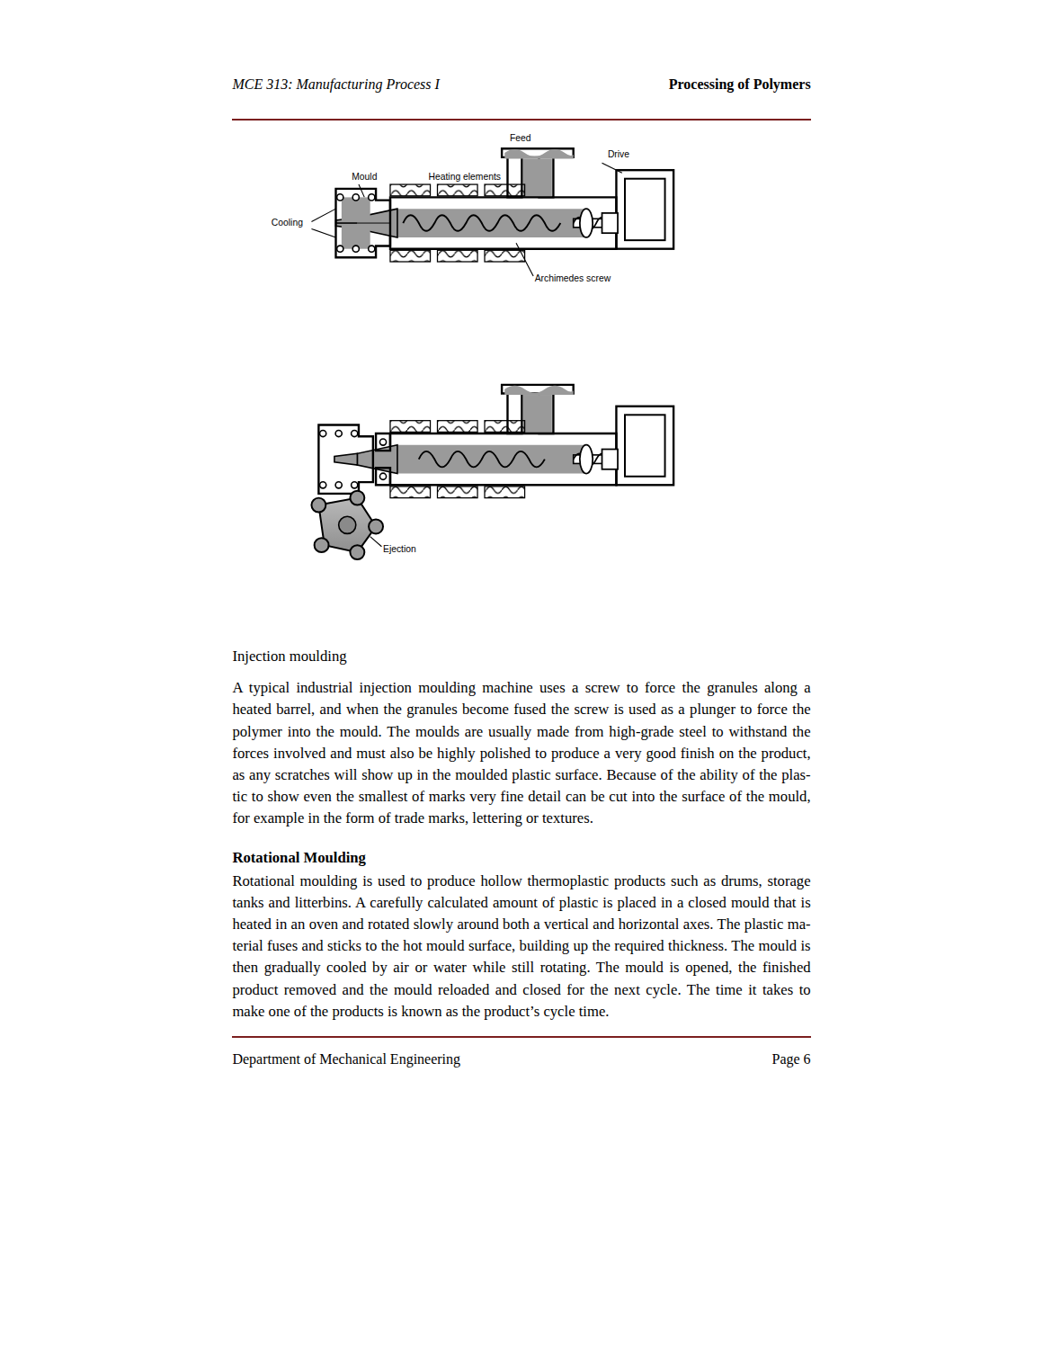MCE 313: Manufacturing Process I
Processing of Polymers
Feed Drive Heating elements Archimedes screw Mould Cooling Ejection
Injection moulding
A typical industrial injection moulding machine uses a screw to force the granules along a heated barrel, and when the granules become fused the screw is used as a plunger to force the polymer into the mould. The moulds are usually made from high-grade steel to withstand the forces involved and must also be highly polished to produce a very good finish on the product, as any scratches will show up in the moulded plastic surface. Because of the ability of the plastic to show even the smallest of marks very fine detail can be cut into the surface of the mould, for example in the form of trade marks, lettering or textures.
Rotational Moulding
Rotational moulding is used to produce hollow thermoplastic products such as drums, storage tanks and litterbins. A carefully calculated amount of plastic is placed in a closed mould that is heated in an oven and rotated slowly around both a vertical and horizontal axes. The plastic material fuses and sticks to the hot mould surface, building up the required thickness. The mould is then gradually cooled by air or water while still rotating. The mould is opened, the finished product removed and the mould reloaded and closed for the next cycle. The time it takes to make one of the products is known as the product’s cycle time.
Department of Mechanical Engineering
Page 6